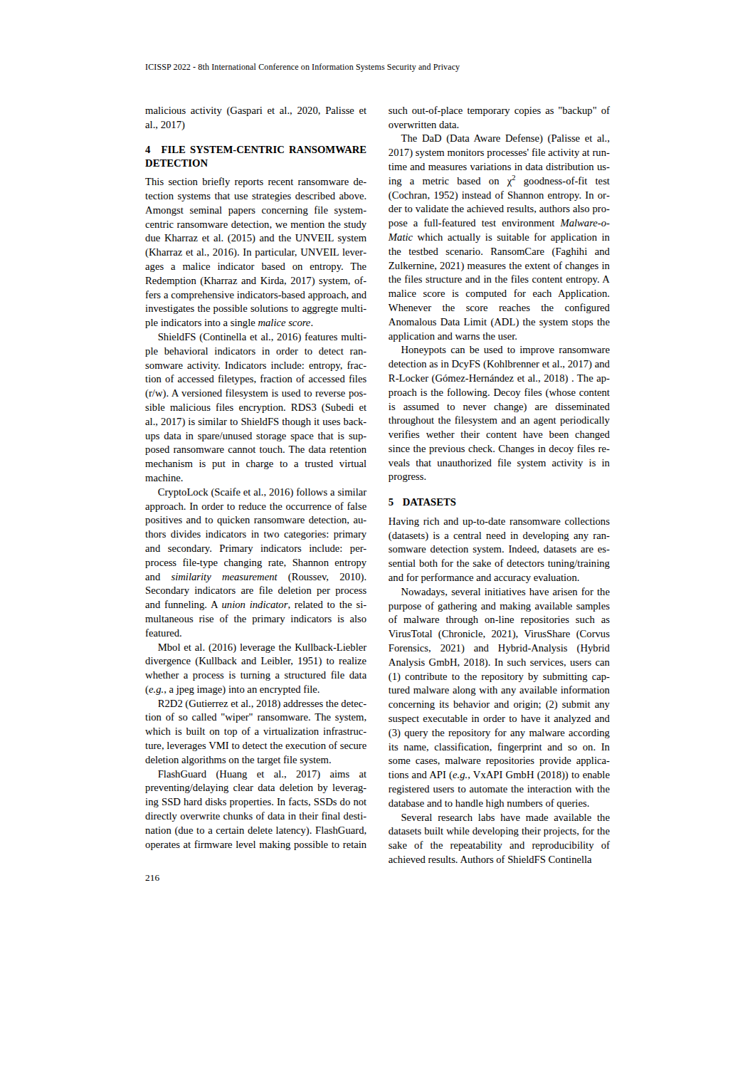ICISSP 2022 - 8th International Conference on Information Systems Security and Privacy
malicious activity (Gaspari et al., 2020, Palisse et al., 2017)
4 FILE SYSTEM-CENTRIC RANSOMWARE DETECTION
This section briefly reports recent ransomware detection systems that use strategies described above. Amongst seminal papers concerning file system-centric ransomware detection, we mention the study due Kharraz et al. (2015) and the UNVEIL system (Kharraz et al., 2016). In particular, UNVEIL leverages a malice indicator based on entropy. The Redemption (Kharraz and Kirda, 2017) system, offers a comprehensive indicators-based approach, and investigates the possible solutions to aggregte multiple indicators into a single malice score.
ShieldFS (Continella et al., 2016) features multiple behavioral indicators in order to detect ransomware activity. Indicators include: entropy, fraction of accessed filetypes, fraction of accessed files (r/w). A versioned filesystem is used to reverse possible malicious files encryption. RDS3 (Subedi et al., 2017) is similar to ShieldFS though it uses backups data in spare/unused storage space that is supposed ransomware cannot touch. The data retention mechanism is put in charge to a trusted virtual machine.
CryptoLock (Scaife et al., 2016) follows a similar approach. In order to reduce the occurrence of false positives and to quicken ransomware detection, authors divides indicators in two categories: primary and secondary. Primary indicators include: per-process file-type changing rate, Shannon entropy and similarity measurement (Roussev, 2010). Secondary indicators are file deletion per process and funneling. A union indicator, related to the simultaneous rise of the primary indicators is also featured.
Mbol et al. (2016) leverage the Kullback-Liebler divergence (Kullback and Leibler, 1951) to realize whether a process is turning a structured file data (e.g., a jpeg image) into an encrypted file.
R2D2 (Gutierrez et al., 2018) addresses the detection of so called "wiper" ransomware. The system, which is built on top of a virtualization infrastructure, leverages VMI to detect the execution of secure deletion algorithms on the target file system.
FlashGuard (Huang et al., 2017) aims at preventing/delaying clear data deletion by leveraging SSD hard disks properties. In facts, SSDs do not directly overwrite chunks of data in their final destination (due to a certain delete latency). FlashGuard, operates at firmware level making possible to retain such out-of-place temporary copies as "backup" of overwritten data.
The DaD (Data Aware Defense) (Palisse et al., 2017) system monitors processes' file activity at run-time and measures variations in data distribution using a metric based on χ2 goodness-of-fit test (Cochran, 1952) instead of Shannon entropy. In order to validate the achieved results, authors also propose a full-featured test environment Malware-o-Matic which actually is suitable for application in the testbed scenario. RansomCare (Faghihi and Zulkernine, 2021) measures the extent of changes in the files structure and in the files content entropy. A malice score is computed for each Application. Whenever the score reaches the configured Anomalous Data Limit (ADL) the system stops the application and warns the user.
Honeypots can be used to improve ransomware detection as in DcyFS (Kohlbrenner et al., 2017) and R-Locker (Gómez-Hernández et al., 2018) . The approach is the following. Decoy files (whose content is assumed to never change) are disseminated throughout the filesystem and an agent periodically verifies wether their content have been changed since the previous check. Changes in decoy files reveals that unauthorized file system activity is in progress.
5 DATASETS
Having rich and up-to-date ransomware collections (datasets) is a central need in developing any ransomware detection system. Indeed, datasets are essential both for the sake of detectors tuning/training and for performance and accuracy evaluation.
Nowadays, several initiatives have arisen for the purpose of gathering and making available samples of malware through on-line repositories such as VirusTotal (Chronicle, 2021), VirusShare (Corvus Forensics, 2021) and Hybrid-Analysis (Hybrid Analysis GmbH, 2018). In such services, users can (1) contribute to the repository by submitting captured malware along with any available information concerning its behavior and origin; (2) submit any suspect executable in order to have it analyzed and (3) query the repository for any malware according its name, classification, fingerprint and so on. In some cases, malware repositories provide applications and API (e.g., VxAPI GmbH (2018)) to enable registered users to automate the interaction with the database and to handle high numbers of queries.
Several research labs have made available the datasets built while developing their projects, for the sake of the repeatability and reproducibility of achieved results. Authors of ShieldFS Continella
216